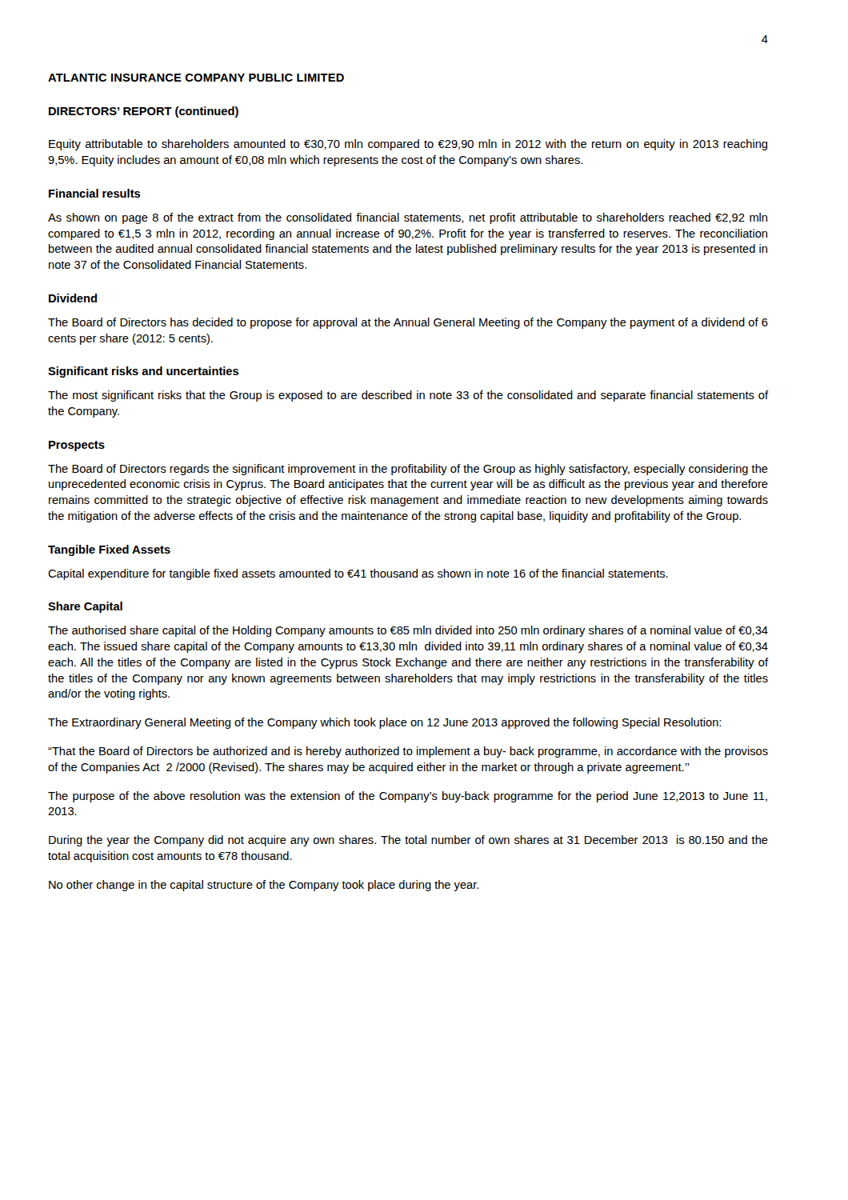4
ATLANTIC INSURANCE COMPANY PUBLIC LIMITED
DIRECTORS’ REPORT (continued)
Equity attributable to shareholders amounted to €30,70 mln compared to €29,90 mln in 2012 with the return on equity in 2013 reaching 9,5%. Equity includes an amount of €0,08 mln which represents the cost of the Company’s own shares.
Financial results
As shown on page 8 of the extract from the consolidated financial statements, net profit attributable to shareholders reached €2,92 mln compared to €1,5 3 mln in 2012, recording an annual increase of 90,2%. Profit for the year is transferred to reserves. The reconciliation between the audited annual consolidated financial statements and the latest published preliminary results for the year 2013 is presented in note 37 of the Consolidated Financial Statements.
Dividend
The Board of Directors has decided to propose for approval at the Annual General Meeting of the Company the payment of a dividend of 6 cents per share (2012: 5 cents).
Significant risks and uncertainties
The most significant risks that the Group is exposed to are described in note 33 of the consolidated and separate financial statements of the Company.
Prospects
The Board of Directors regards the significant improvement in the profitability of the Group as highly satisfactory, especially considering the unprecedented economic crisis in Cyprus. The Board anticipates that the current year will be as difficult as the previous year and therefore remains committed to the strategic objective of effective risk management and immediate reaction to new developments aiming towards the mitigation of the adverse effects of the crisis and the maintenance of the strong capital base, liquidity and profitability of the Group.
Tangible Fixed Assets
Capital expenditure for tangible fixed assets amounted to €41 thousand as shown in note 16 of the financial statements.
Share Capital
The authorised share capital of the Holding Company amounts to €85 mln divided into 250 mln ordinary shares of a nominal value of €0,34 each. The issued share capital of the Company amounts to €13,30 mln divided into 39,11 mln ordinary shares of a nominal value of €0,34 each. All the titles of the Company are listed in the Cyprus Stock Exchange and there are neither any restrictions in the transferability of the titles of the Company nor any known agreements between shareholders that may imply restrictions in the transferability of the titles and/or the voting rights.
The Extraordinary General Meeting of the Company which took place on 12 June 2013 approved the following Special Resolution:
“That the Board of Directors be authorized and is hereby authorized to implement a buy- back programme, in accordance with the provisos of the Companies Act 2 /2000 (Revised). The shares may be acquired either in the market or through a private agreement.’’
The purpose of the above resolution was the extension of the Company’s buy-back programme for the period June 12,2013 to June 11, 2013.
During the year the Company did not acquire any own shares. The total number of own shares at 31 December 2013 is 80.150 and the total acquisition cost amounts to €78 thousand.
No other change in the capital structure of the Company took place during the year.